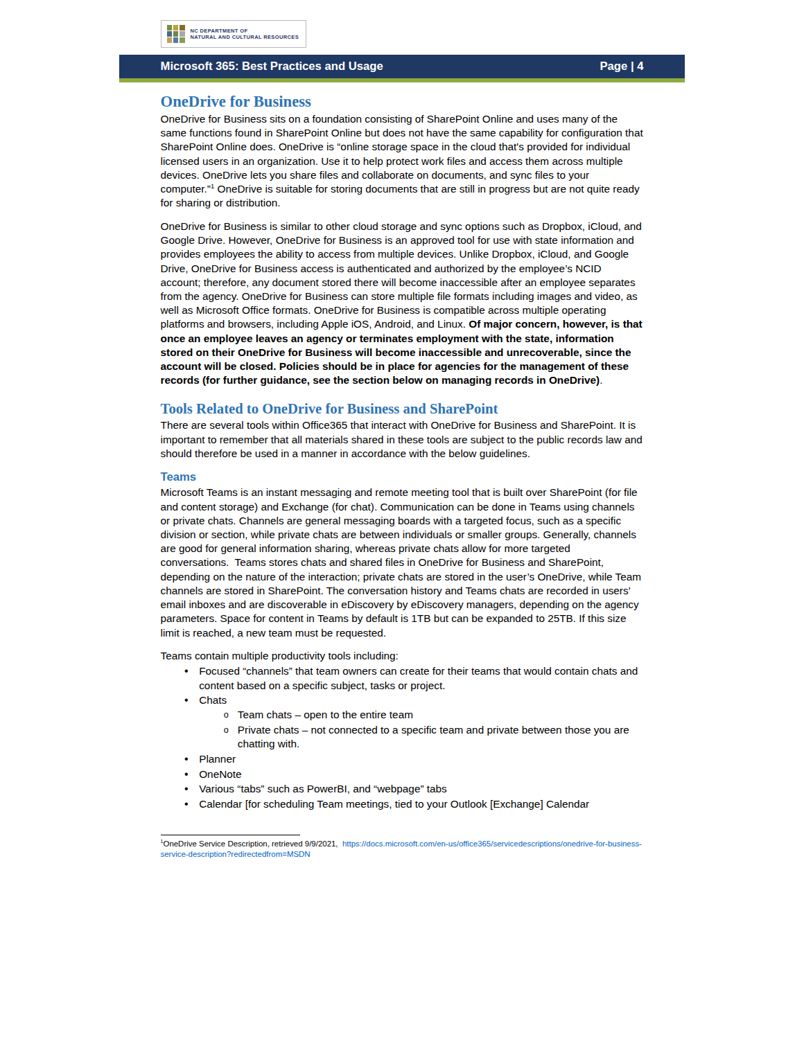NC Department of
Natural and Cultural Resources
Microsoft 365: Best Practices and Usage
Page | 4
OneDrive for Business
OneDrive for Business sits on a foundation consisting of SharePoint Online and uses many of the same functions found in SharePoint Online but does not have the same capability for configuration that SharePoint Online does. OneDrive is “online storage space in the cloud that's provided for individual licensed users in an organization. Use it to help protect work files and access them across multiple devices. OneDrive lets you share files and collaborate on documents, and sync files to your computer.”1 OneDrive is suitable for storing documents that are still in progress but are not quite ready for sharing or distribution.
OneDrive for Business is similar to other cloud storage and sync options such as Dropbox, iCloud, and Google Drive. However, OneDrive for Business is an approved tool for use with state information and provides employees the ability to access from multiple devices. Unlike Dropbox, iCloud, and Google Drive, OneDrive for Business access is authenticated and authorized by the employee’s NCID account; therefore, any document stored there will become inaccessible after an employee separates from the agency. OneDrive for Business can store multiple file formats including images and video, as well as Microsoft Office formats. OneDrive for Business is compatible across multiple operating platforms and browsers, including Apple iOS, Android, and Linux. Of major concern, however, is that once an employee leaves an agency or terminates employment with the state, information stored on their OneDrive for Business will become inaccessible and unrecoverable, since the account will be closed. Policies should be in place for agencies for the management of these records (for further guidance, see the section below on managing records in OneDrive).
Tools Related to OneDrive for Business and SharePoint
There are several tools within Office365 that interact with OneDrive for Business and SharePoint. It is important to remember that all materials shared in these tools are subject to the public records law and should therefore be used in a manner in accordance with the below guidelines.
Teams
Microsoft Teams is an instant messaging and remote meeting tool that is built over SharePoint (for file and content storage) and Exchange (for chat). Communication can be done in Teams using channels or private chats. Channels are general messaging boards with a targeted focus, such as a specific division or section, while private chats are between individuals or smaller groups. Generally, channels are good for general information sharing, whereas private chats allow for more targeted conversations. Teams stores chats and shared files in OneDrive for Business and SharePoint, depending on the nature of the interaction; private chats are stored in the user’s OneDrive, while Team channels are stored in SharePoint. The conversation history and Teams chats are recorded in users’ email inboxes and are discoverable in eDiscovery by eDiscovery managers, depending on the agency parameters. Space for content in Teams by default is 1TB but can be expanded to 25TB. If this size limit is reached, a new team must be requested.
Teams contain multiple productivity tools including:
Focused “channels” that team owners can create for their teams that would contain chats and content based on a specific subject, tasks or project.
Chats
Team chats – open to the entire team
Private chats – not connected to a specific team and private between those you are chatting with.
Planner
OneNote
Various “tabs” such as PowerBI, and “webpage” tabs
Calendar [for scheduling Team meetings, tied to your Outlook [Exchange] Calendar
1OneDrive Service Description, retrieved 9/9/2021, https://docs.microsoft.com/en-us/office365/servicedescriptions/onedrive-for-business-service-description?redirectedfrom=MSDN